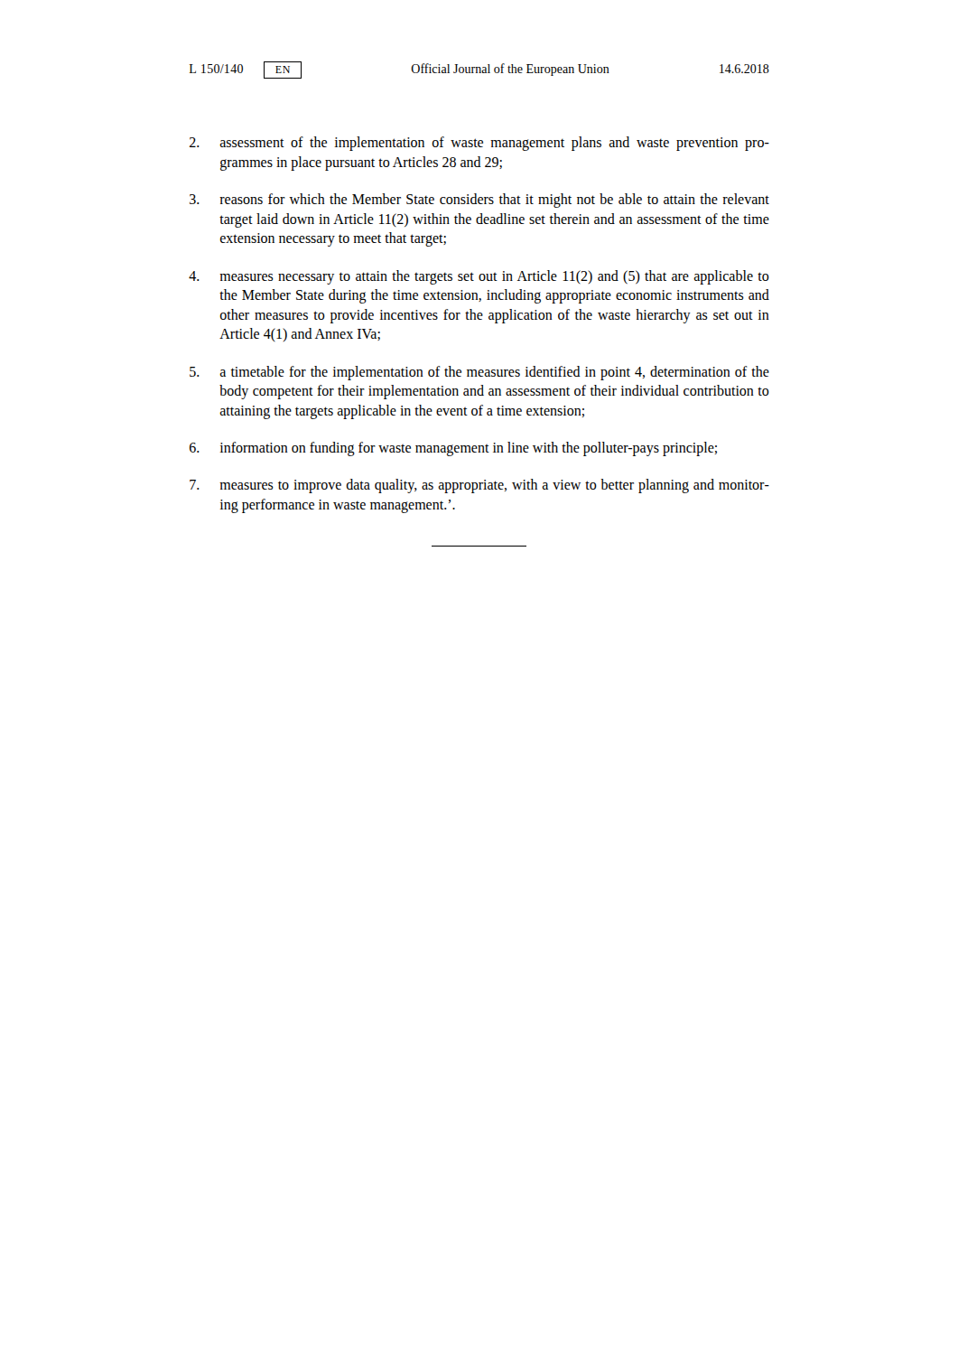L 150/140 EN Official Journal of the European Union 14.6.2018
2. assessment of the implementation of waste management plans and waste prevention programmes in place pursuant to Articles 28 and 29;
3. reasons for which the Member State considers that it might not be able to attain the relevant target laid down in Article 11(2) within the deadline set therein and an assessment of the time extension necessary to meet that target;
4. measures necessary to attain the targets set out in Article 11(2) and (5) that are applicable to the Member State during the time extension, including appropriate economic instruments and other measures to provide incentives for the application of the waste hierarchy as set out in Article 4(1) and Annex IVa;
5. a timetable for the implementation of the measures identified in point 4, determination of the body competent for their implementation and an assessment of their individual contribution to attaining the targets applicable in the event of a time extension;
6. information on funding for waste management in line with the polluter-pays principle;
7. measures to improve data quality, as appropriate, with a view to better planning and monitoring performance in waste management.’.